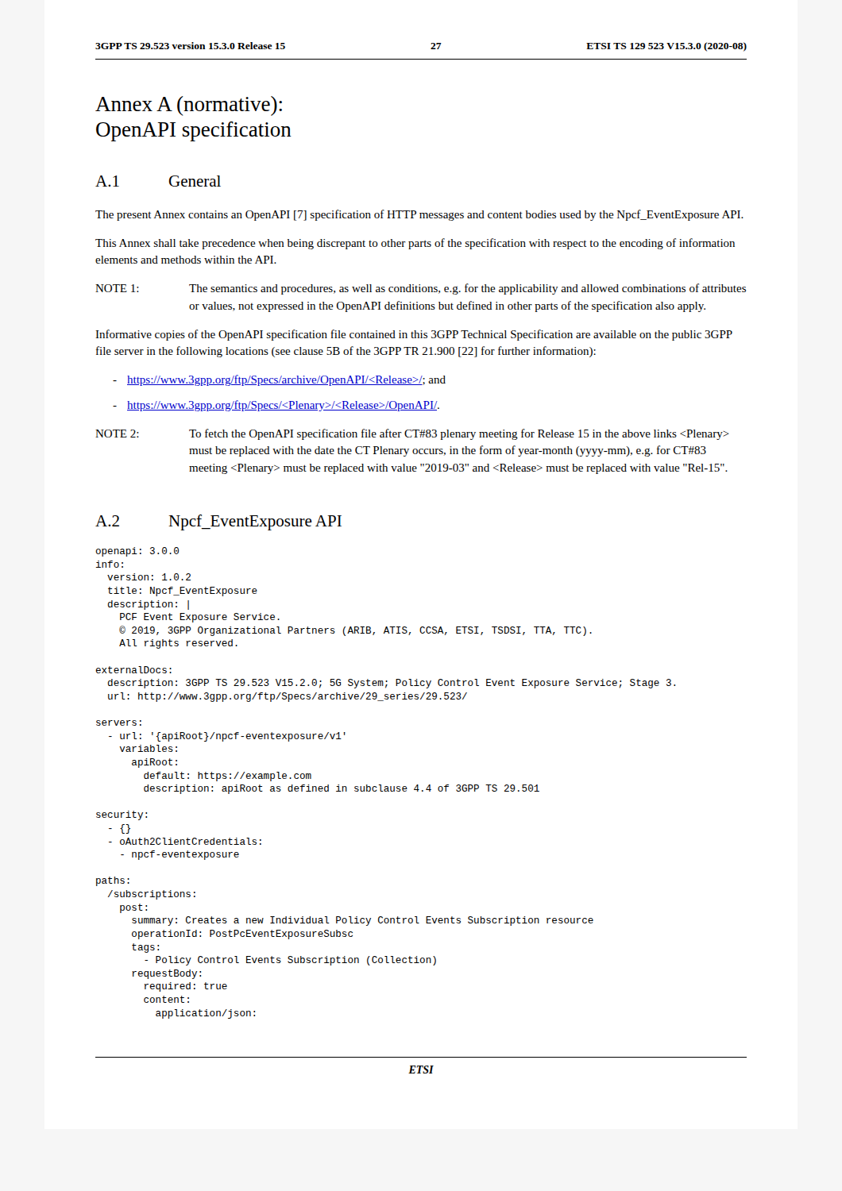3GPP TS 29.523 version 15.3.0 Release 15
27
ETSI TS 129 523 V15.3.0 (2020-08)
Annex A (normative):
OpenAPI specification
A.1 General
The present Annex contains an OpenAPI [7] specification of HTTP messages and content bodies used by the Npcf_EventExposure API.
This Annex shall take precedence when being discrepant to other parts of the specification with respect to the encoding of information elements and methods within the API.
NOTE 1: The semantics and procedures, as well as conditions, e.g. for the applicability and allowed combinations of attributes or values, not expressed in the OpenAPI definitions but defined in other parts of the specification also apply.
Informative copies of the OpenAPI specification file contained in this 3GPP Technical Specification are available on the public 3GPP file server in the following locations (see clause 5B of the 3GPP TR 21.900 [22] for further information):
https://www.3gpp.org/ftp/Specs/archive/OpenAPI/<Release>/; and
https://www.3gpp.org/ftp/Specs/<Plenary>/<Release>/OpenAPI/.
NOTE 2: To fetch the OpenAPI specification file after CT#83 plenary meeting for Release 15 in the above links <Plenary> must be replaced with the date the CT Plenary occurs, in the form of year-month (yyyy-mm), e.g. for CT#83 meeting <Plenary> must be replaced with value "2019-03" and <Release> must be replaced with value "Rel-15".
A.2 Npcf_EventExposure API
openapi: 3.0.0
info:
  version: 1.0.2
  title: Npcf_EventExposure
  description: |
    PCF Event Exposure Service.
    © 2019, 3GPP Organizational Partners (ARIB, ATIS, CCSA, ETSI, TSDSI, TTA, TTC).
    All rights reserved.

externalDocs:
  description: 3GPP TS 29.523 V15.2.0; 5G System; Policy Control Event Exposure Service; Stage 3.
  url: http://www.3gpp.org/ftp/Specs/archive/29_series/29.523/

servers:
  - url: '{apiRoot}/npcf-eventexposure/v1'
    variables:
      apiRoot:
        default: https://example.com
        description: apiRoot as defined in subclause 4.4 of 3GPP TS 29.501

security:
  - {}
  - oAuth2ClientCredentials:
    - npcf-eventexposure

paths:
  /subscriptions:
    post:
      summary: Creates a new Individual Policy Control Events Subscription resource
      operationId: PostPcEventExposureSubsc
      tags:
        - Policy Control Events Subscription (Collection)
      requestBody:
        required: true
        content:
          application/json:
ETSI